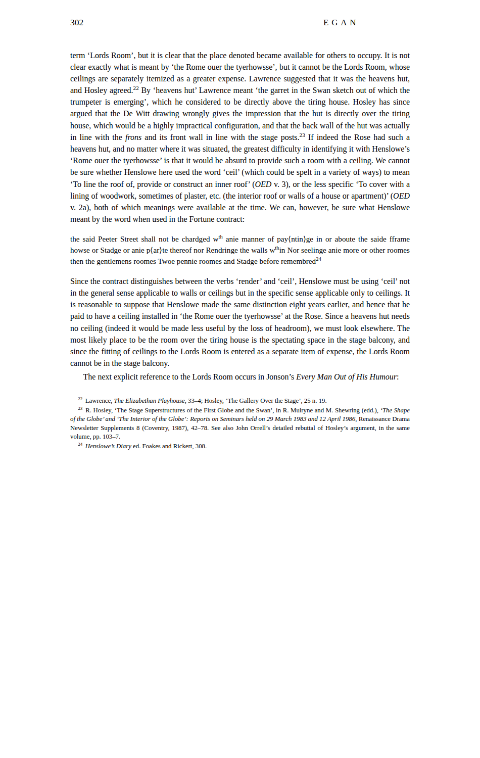302 EGAN
term ‘Lords Room’, but it is clear that the place denoted became available for others to occupy. It is not clear exactly what is meant by ‘the Rome ouer the tyerhowsse’, but it cannot be the Lords Room, whose ceilings are separately itemized as a greater expense. Lawrence suggested that it was the heavens hut, and Hosley agreed.22 By ‘heavens hut’ Lawrence meant ‘the garret in the Swan sketch out of which the trumpeter is emerging’, which he considered to be directly above the tiring house. Hosley has since argued that the De Witt drawing wrongly gives the impression that the hut is directly over the tiring house, which would be a highly impractical configuration, and that the back wall of the hut was actually in line with the frons and its front wall in line with the stage posts.23 If indeed the Rose had such a heavens hut, and no matter where it was situated, the greatest difficulty in identifying it with Henslowe’s ‘Rome ouer the tyerhowsse’ is that it would be absurd to provide such a room with a ceiling. We cannot be sure whether Henslowe here used the word ‘ceil’ (which could be spelt in a variety of ways) to mean ‘To line the roof of, provide or construct an inner roof’ (OED v. 3), or the less specific ‘To cover with a lining of woodwork, sometimes of plaster, etc. (the interior roof or walls of a house or apartment)’ (OED v. 2a), both of which meanings were available at the time. We can, however, be sure what Henslowe meant by the word when used in the Fortune contract:
the said Peeter Street shall not be chardged wth anie manner of pay⟨ntin⟩ge in or aboute the saide fframe howse or Stadge or anie p⟨ar⟩te thereof nor Rendringe the walls wthin Nor seelinge anie more or other roomes then the gentlemens roomes Twoe pennie roomes and Stadge before remembred24
Since the contract distinguishes between the verbs ‘render’ and ‘ceil’, Henslowe must be using ‘ceil’ not in the general sense applicable to walls or ceilings but in the specific sense applicable only to ceilings. It is reasonable to suppose that Henslowe made the same distinction eight years earlier, and hence that he paid to have a ceiling installed in ‘the Rome ouer the tyerhowsse’ at the Rose. Since a heavens hut needs no ceiling (indeed it would be made less useful by the loss of headroom), we must look elsewhere. The most likely place to be the room over the tiring house is the spectating space in the stage balcony, and since the fitting of ceilings to the Lords Room is entered as a separate item of expense, the Lords Room cannot be in the stage balcony.
The next explicit reference to the Lords Room occurs in Jonson’s Every Man Out of His Humour:
22 Lawrence, The Elizabethan Playhouse, 33–4; Hosley, ‘The Gallery Over the Stage’, 25 n. 19.
23 R. Hosley, ‘The Stage Superstructures of the First Globe and the Swan’, in R. Mulryne and M. Shewring (edd.), ‘The Shape of the Globe’ and ‘The Interior of the Globe’: Reports on Seminars held on 29 March 1983 and 12 April 1986, Renaissance Drama Newsletter Supplements 8 (Coventry, 1987), 42–78. See also John Orrell’s detailed rebuttal of Hosley’s argument, in the same volume, pp. 103–7.
24 Henslowe’s Diary ed. Foakes and Rickert, 308.